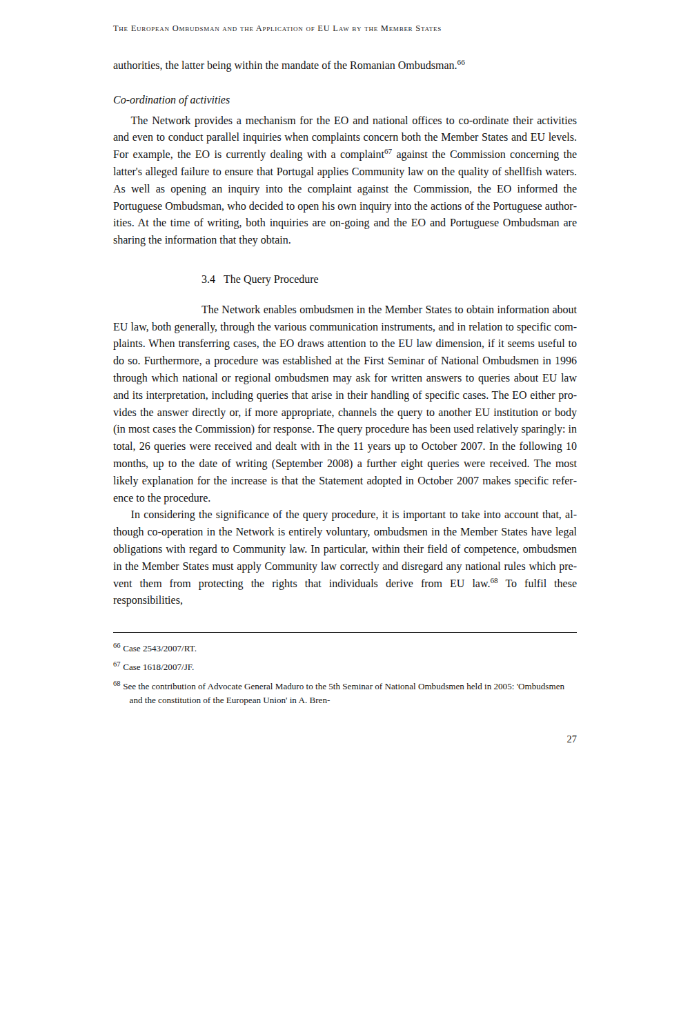The European Ombudsman and the Application of EU Law by the Member States
authorities, the latter being within the mandate of the Romanian Ombudsman.66
Co-ordination of activities
The Network provides a mechanism for the EO and national offices to co-ordinate their activities and even to conduct parallel inquiries when complaints concern both the Member States and EU levels. For example, the EO is currently dealing with a complaint67 against the Commission concerning the latter's alleged failure to ensure that Portugal applies Community law on the quality of shellfish waters. As well as opening an inquiry into the complaint against the Commission, the EO informed the Portuguese Ombudsman, who decided to open his own inquiry into the actions of the Portuguese authorities. At the time of writing, both inquiries are on-going and the EO and Portuguese Ombudsman are sharing the information that they obtain.
3.4 The Query Procedure
The Network enables ombudsmen in the Member States to obtain information about EU law, both generally, through the various communication instruments, and in relation to specific complaints. When transferring cases, the EO draws attention to the EU law dimension, if it seems useful to do so. Furthermore, a procedure was established at the First Seminar of National Ombudsmen in 1996 through which national or regional ombudsmen may ask for written answers to queries about EU law and its interpretation, including queries that arise in their handling of specific cases. The EO either provides the answer directly or, if more appropriate, channels the query to another EU institution or body (in most cases the Commission) for response. The query procedure has been used relatively sparingly: in total, 26 queries were received and dealt with in the 11 years up to October 2007. In the following 10 months, up to the date of writing (September 2008) a further eight queries were received. The most likely explanation for the increase is that the Statement adopted in October 2007 makes specific reference to the procedure.
In considering the significance of the query procedure, it is important to take into account that, although co-operation in the Network is entirely voluntary, ombudsmen in the Member States have legal obligations with regard to Community law. In particular, within their field of competence, ombudsmen in the Member States must apply Community law correctly and disregard any national rules which prevent them from protecting the rights that individuals derive from EU law.68 To fulfil these responsibilities,
66 Case 2543/2007/RT.
67 Case 1618/2007/JF.
68 See the contribution of Advocate General Maduro to the 5th Seminar of National Ombudsmen held in 2005: 'Ombudsmen and the constitution of the European Union' in A. Bren-
27